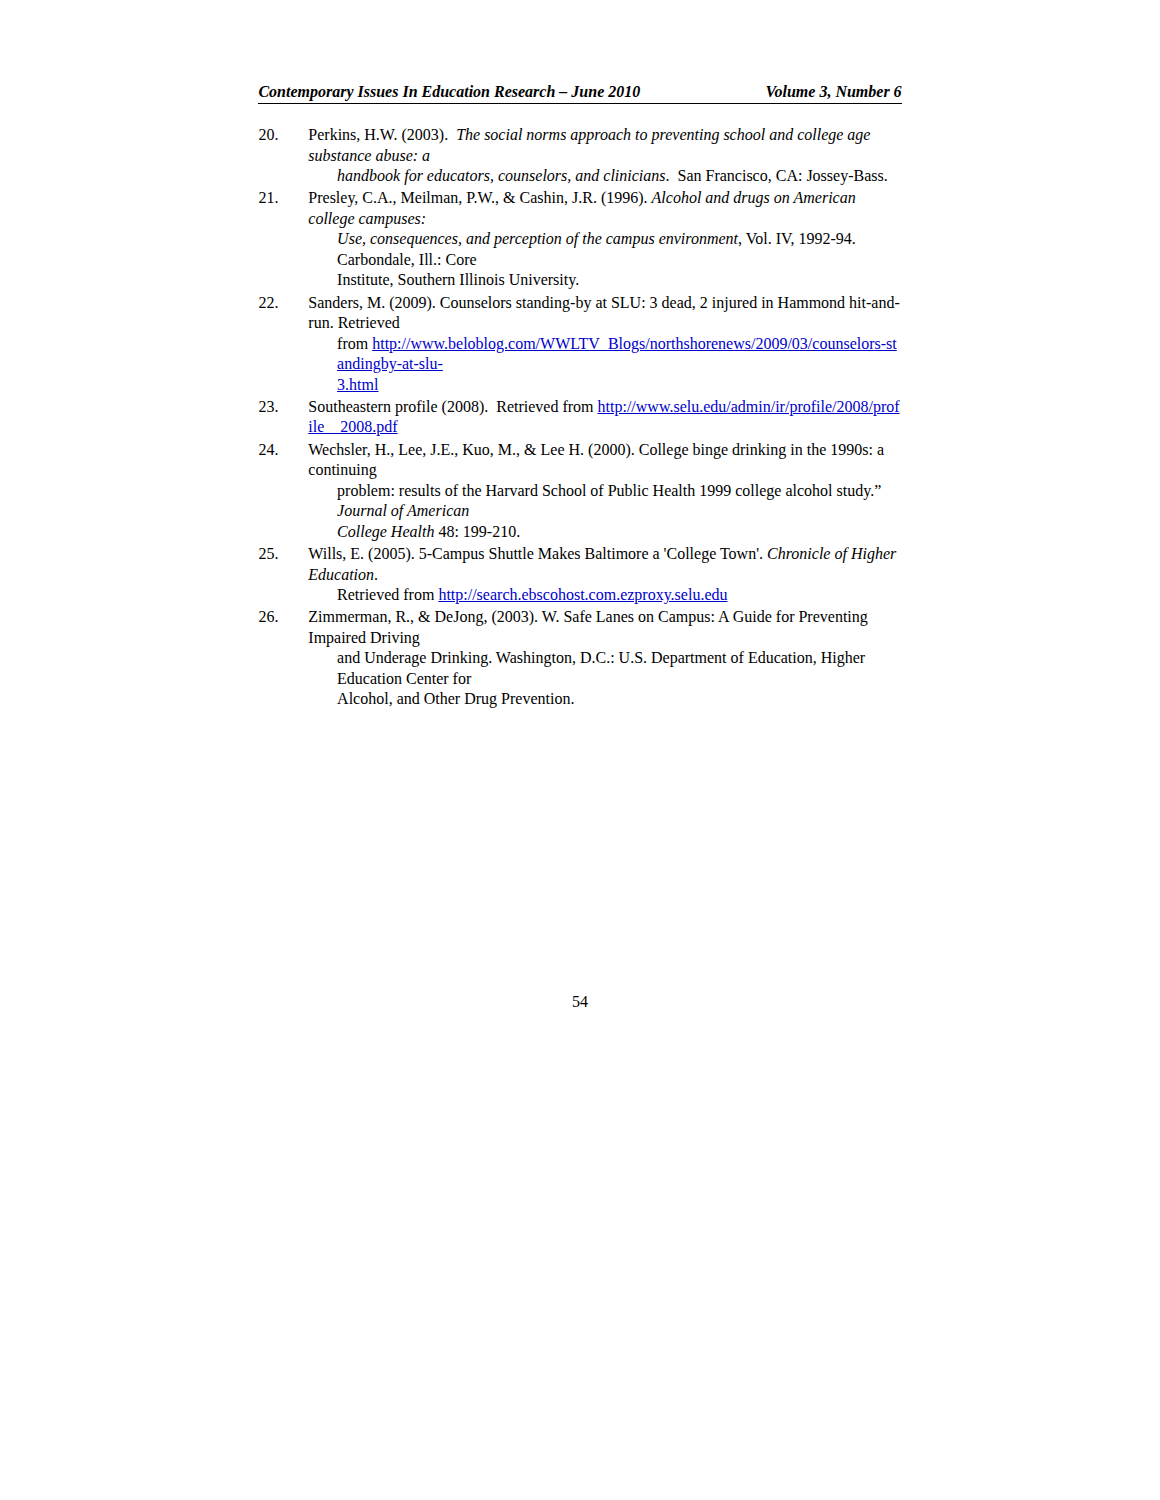Contemporary Issues In Education Research – June 2010 Volume 3, Number 6
20.
Perkins, H.W. (2003). The social norms approach to preventing school and college age substance abuse: a
handbook for educators, counselors, and clinicians. San Francisco, CA: Jossey-Bass.
21.
Presley, C.A., Meilman, P.W., & Cashin, J.R. (1996). Alcohol and drugs on American college campuses:
Use, consequences, and perception of the campus environment, Vol. IV, 1992-94. Carbondale, Ill.: Core
Institute, Southern Illinois University.
22.
Sanders, M. (2009). Counselors standing-by at SLU: 3 dead, 2 injured in Hammond hit-and-run. Retrieved
from http://www.beloblog.com/WWLTV_Blogs/northshorenews/2009/03/counselors-standingby-at-slu-
3.html
23.
Southeastern profile (2008). Retrieved from http://www.selu.edu/admin/ir/profile/2008/profile__2008.pdf
24.
Wechsler, H., Lee, J.E., Kuo, M., & Lee H. (2000). College binge drinking in the 1990s: a continuing
problem: results of the Harvard School of Public Health 1999 college alcohol study.” Journal of American
College Health 48: 199-210.
25.
Wills, E. (2005). 5-Campus Shuttle Makes Baltimore a 'College Town'. Chronicle of Higher Education.
Retrieved from http://search.ebscohost.com.ezproxy.selu.edu
26.
Zimmerman, R., & DeJong, (2003). W. Safe Lanes on Campus: A Guide for Preventing Impaired Driving
and Underage Drinking. Washington, D.C.: U.S. Department of Education, Higher Education Center for
Alcohol, and Other Drug Prevention.
54